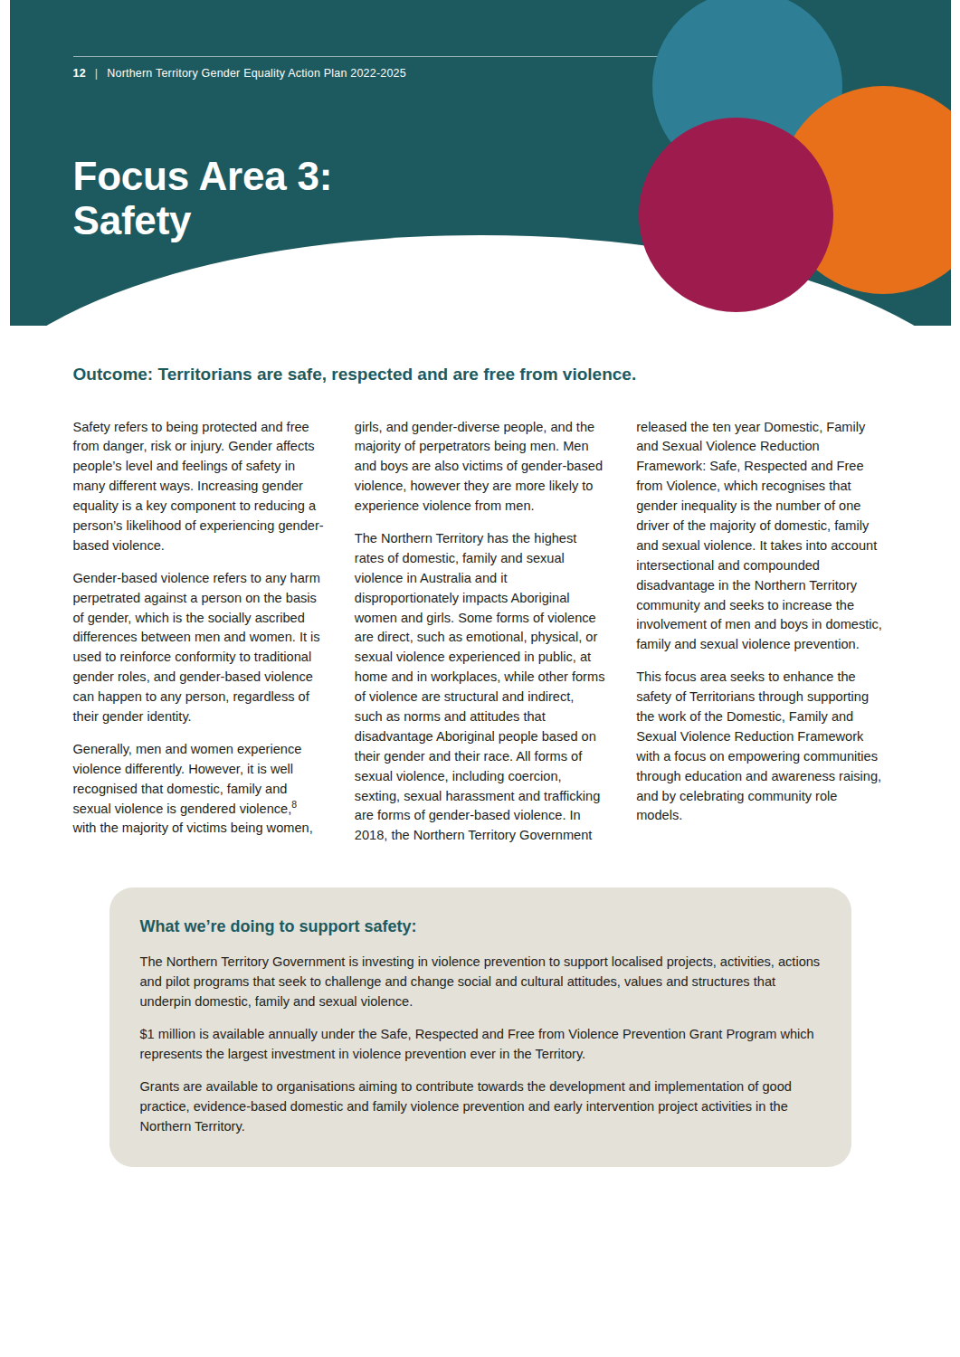12|Northern Territory Gender Equality Action Plan 2022-2025
Focus Area 3: Safety
Outcome: Territorians are safe, respected and are free from violence.
Safety refers to being protected and free from danger, risk or injury. Gender affects people’s level and feelings of safety in many different ways. Increasing gender equality is a key component to reducing a person’s likelihood of experiencing gender-based violence.
Gender-based violence refers to any harm perpetrated against a person on the basis of gender, which is the socially ascribed differences between men and women. It is used to reinforce conformity to traditional gender roles, and gender-based violence can happen to any person, regardless of their gender identity.
Generally, men and women experience violence differently. However, it is well recognised that domestic, family and sexual violence is gendered violence,8 with the majority of victims being women, girls, and gender-diverse people, and the majority of perpetrators being men. Men and boys are also victims of gender-based violence, however they are more likely to experience violence from men.
The Northern Territory has the highest rates of domestic, family and sexual violence in Australia and it disproportionately impacts Aboriginal women and girls. Some forms of violence are direct, such as emotional, physical, or sexual violence experienced in public, at home and in workplaces, while other forms of violence are structural and indirect, such as norms and attitudes that disadvantage Aboriginal people based on their gender and their race. All forms of sexual violence, including coercion, sexting, sexual harassment and trafficking are forms of gender-based violence. In 2018, the Northern Territory Government released the ten year Domestic, Family and Sexual Violence Reduction Framework: Safe, Respected and Free from Violence, which recognises that gender inequality is the number of one driver of the majority of domestic, family and sexual violence. It takes into account intersectional and compounded disadvantage in the Northern Territory community and seeks to increase the involvement of men and boys in domestic, family and sexual violence prevention.
This focus area seeks to enhance the safety of Territorians through supporting the work of the Domestic, Family and Sexual Violence Reduction Framework with a focus on empowering communities through education and awareness raising, and by celebrating community role models.
What we’re doing to support safety:
The Northern Territory Government is investing in violence prevention to support localised projects, activities, actions and pilot programs that seek to challenge and change social and cultural attitudes, values and structures that underpin domestic, family and sexual violence.
$1 million is available annually under the Safe, Respected and Free from Violence Prevention Grant Program which represents the largest investment in violence prevention ever in the Territory.
Grants are available to organisations aiming to contribute towards the development and implementation of good practice, evidence-based domestic and family violence prevention and early intervention project activities in the Northern Territory.